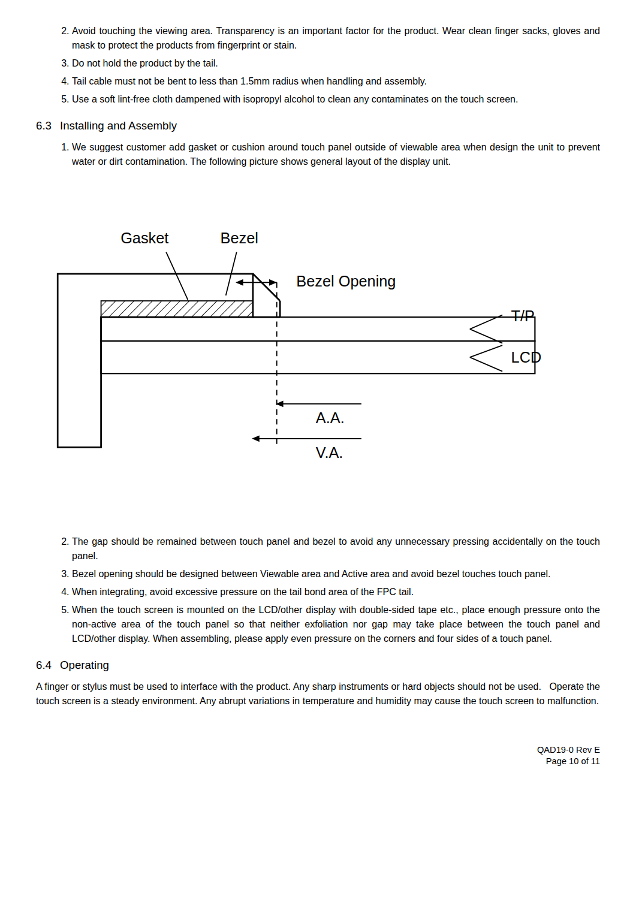Avoid touching the viewing area. Transparency is an important factor for the product. Wear clean finger sacks, gloves and mask to protect the products from fingerprint or stain.
Do not hold the product by the tail.
Tail cable must not be bent to less than 1.5mm radius when handling and assembly.
Use a soft lint-free cloth dampened with isopropyl alcohol to clean any contaminates on the touch screen.
6.3 Installing and Assembly
We suggest customer add gasket or cushion around touch panel outside of viewable area when design the unit to prevent water or dirt contamination. The following picture shows general layout of the display unit.
Gasket Bezel Bezel Opening T/P LCD A.A. V.A.
The gap should be remained between touch panel and bezel to avoid any unnecessary pressing accidentally on the touch panel.
Bezel opening should be designed between Viewable area and Active area and avoid bezel touches touch panel.
When integrating, avoid excessive pressure on the tail bond area of the FPC tail.
When the touch screen is mounted on the LCD/other display with double-sided tape etc., place enough pressure onto the non-active area of the touch panel so that neither exfoliation nor gap may take place between the touch panel and LCD/other display. When assembling, please apply even pressure on the corners and four sides of a touch panel.
6.4 Operating
A finger or stylus must be used to interface with the product. Any sharp instruments or hard objects should not be used. Operate the touch screen is a steady environment. Any abrupt variations in temperature and humidity may cause the touch screen to malfunction.
QAD19-0 Rev E
Page 10 of 11